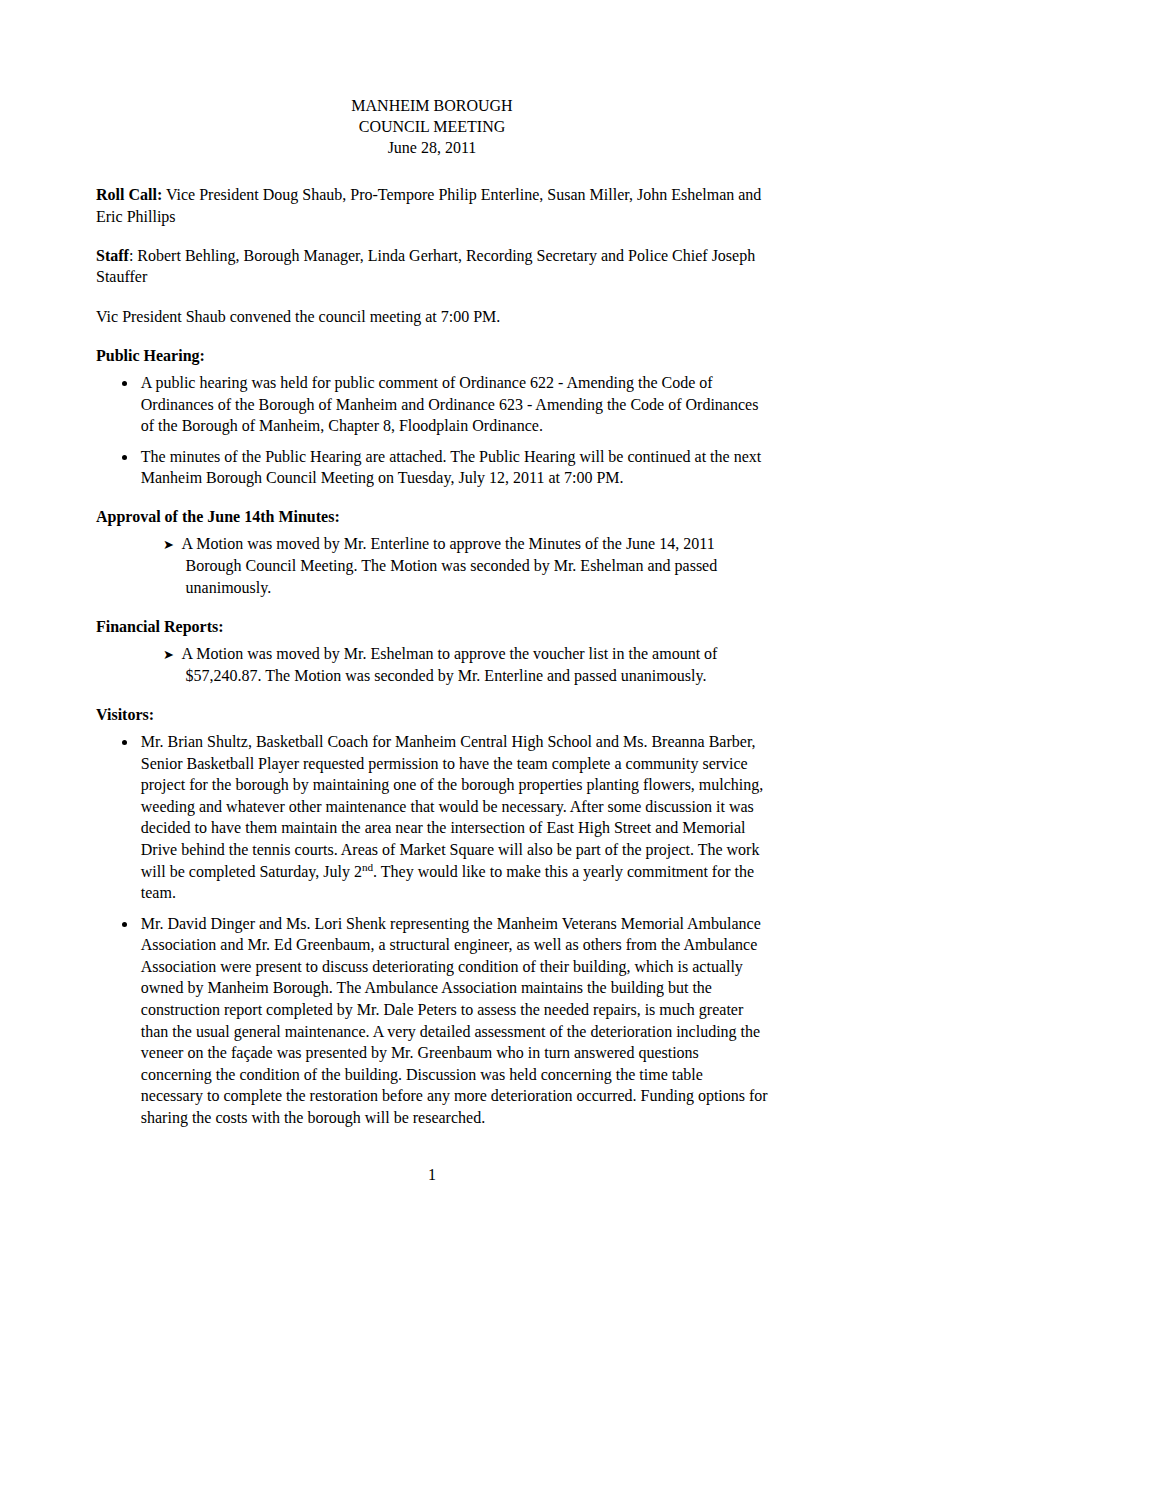MANHEIM BOROUGH
COUNCIL MEETING
June 28, 2011
Roll Call: Vice President Doug Shaub, Pro-Tempore Philip Enterline, Susan Miller, John Eshelman and Eric Phillips
Staff: Robert Behling, Borough Manager, Linda Gerhart, Recording Secretary and Police Chief Joseph Stauffer
Vic President Shaub convened the council meeting at 7:00 PM.
Public Hearing:
A public hearing was held for public comment of Ordinance 622 - Amending the Code of Ordinances of the Borough of Manheim and Ordinance 623 - Amending the Code of Ordinances of the Borough of Manheim, Chapter 8, Floodplain Ordinance.
The minutes of the Public Hearing are attached. The Public Hearing will be continued at the next Manheim Borough Council Meeting on Tuesday, July 12, 2011 at 7:00 PM.
Approval of the June 14th Minutes:
A Motion was moved by Mr. Enterline to approve the Minutes of the June 14, 2011 Borough Council Meeting. The Motion was seconded by Mr. Eshelman and passed unanimously.
Financial Reports:
A Motion was moved by Mr. Eshelman to approve the voucher list in the amount of $57,240.87. The Motion was seconded by Mr. Enterline and passed unanimously.
Visitors:
Mr. Brian Shultz, Basketball Coach for Manheim Central High School and Ms. Breanna Barber, Senior Basketball Player requested permission to have the team complete a community service project for the borough by maintaining one of the borough properties planting flowers, mulching, weeding and whatever other maintenance that would be necessary. After some discussion it was decided to have them maintain the area near the intersection of East High Street and Memorial Drive behind the tennis courts. Areas of Market Square will also be part of the project. The work will be completed Saturday, July 2nd. They would like to make this a yearly commitment for the team.
Mr. David Dinger and Ms. Lori Shenk representing the Manheim Veterans Memorial Ambulance Association and Mr. Ed Greenbaum, a structural engineer, as well as others from the Ambulance Association were present to discuss deteriorating condition of their building, which is actually owned by Manheim Borough. The Ambulance Association maintains the building but the construction report completed by Mr. Dale Peters to assess the needed repairs, is much greater than the usual general maintenance. A very detailed assessment of the deterioration including the veneer on the façade was presented by Mr. Greenbaum who in turn answered questions concerning the condition of the building. Discussion was held concerning the time table necessary to complete the restoration before any more deterioration occurred. Funding options for sharing the costs with the borough will be researched.
1